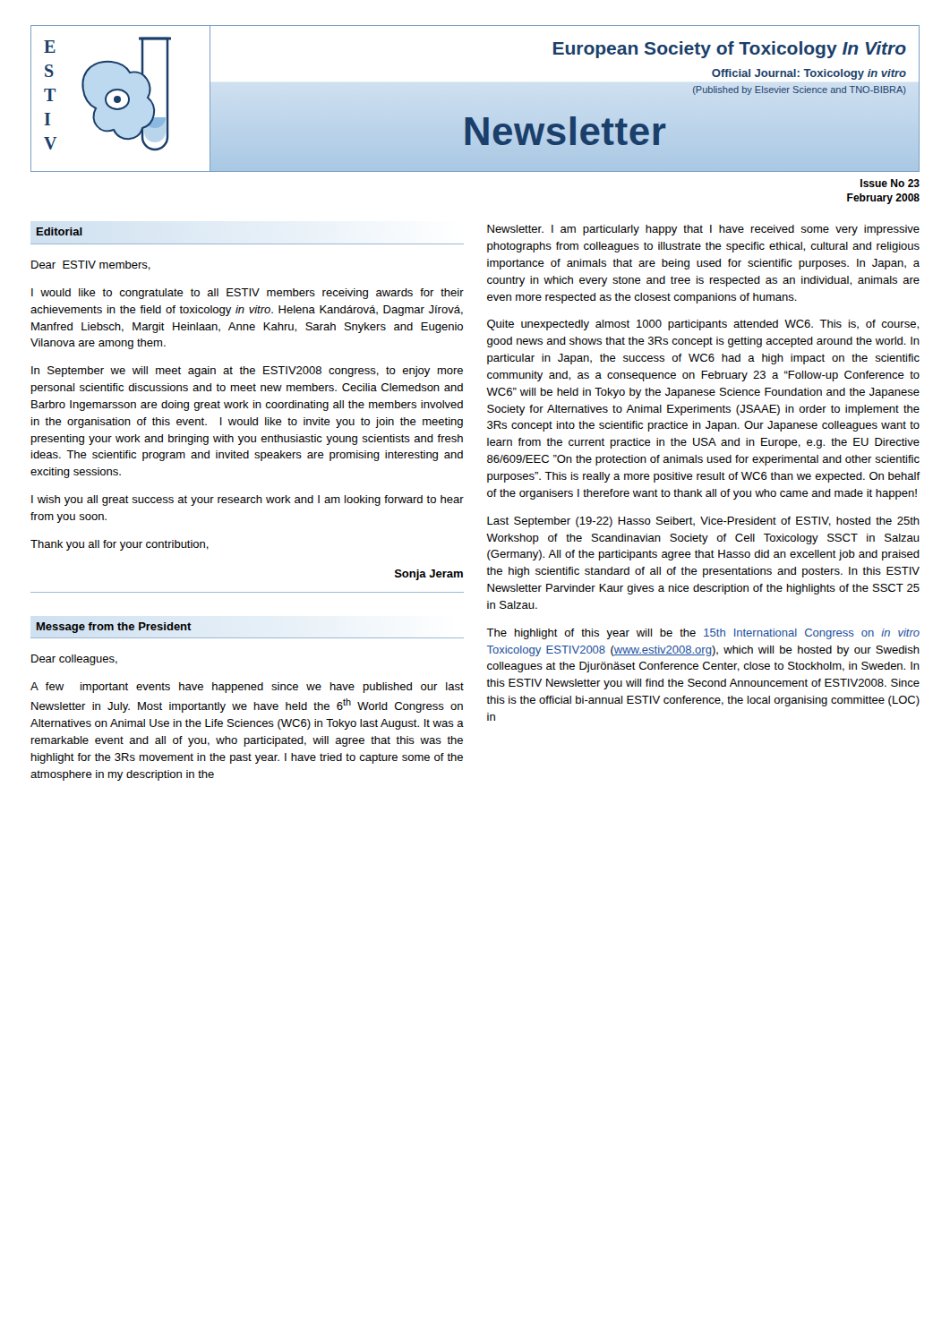E
S
T
I
V
European Society of Toxicology In Vitro
Official Journal: Toxicology in vitro
(Published by Elsevier Science and TNO-BIBRA)
Newsletter
Issue No 23
February 2008
Editorial
Dear ESTIV members,
I would like to congratulate to all ESTIV members receiving awards for their achievements in the field of toxicology in vitro. Helena Kandárová, Dagmar Jírová, Manfred Liebsch, Margit Heinlaan, Anne Kahru, Sarah Snykers and Eugenio Vilanova are among them.
In September we will meet again at the ESTIV2008 congress, to enjoy more personal scientific discussions and to meet new members. Cecilia Clemedson and Barbro Ingemarsson are doing great work in coordinating all the members involved in the organisation of this event. I would like to invite you to join the meeting presenting your work and bringing with you enthusiastic young scientists and fresh ideas. The scientific program and invited speakers are promising interesting and exciting sessions.
I wish you all great success at your research work and I am looking forward to hear from you soon.
Thank you all for your contribution,
Sonja Jeram
Message from the President
Dear colleagues,
A few important events have happened since we have published our last Newsletter in July. Most importantly we have held the 6th World Congress on Alternatives on Animal Use in the Life Sciences (WC6) in Tokyo last August. It was a remarkable event and all of you, who participated, will agree that this was the highlight for the 3Rs movement in the past year. I have tried to capture some of the atmosphere in my description in the
Newsletter. I am particularly happy that I have received some very impressive photographs from colleagues to illustrate the specific ethical, cultural and religious importance of animals that are being used for scientific purposes. In Japan, a country in which every stone and tree is respected as an individual, animals are even more respected as the closest companions of humans.
Quite unexpectedly almost 1000 participants attended WC6. This is, of course, good news and shows that the 3Rs concept is getting accepted around the world. In particular in Japan, the success of WC6 had a high impact on the scientific community and, as a consequence on February 23 a “Follow-up Conference to WC6” will be held in Tokyo by the Japanese Science Foundation and the Japanese Society for Alternatives to Animal Experiments (JSAAE) in order to implement the 3Rs concept into the scientific practice in Japan. Our Japanese colleagues want to learn from the current practice in the USA and in Europe, e.g. the EU Directive 86/609/EEC ”On the protection of animals used for experimental and other scientific purposes”. This is really a more positive result of WC6 than we expected. On behalf of the organisers I therefore want to thank all of you who came and made it happen!
Last September (19-22) Hasso Seibert, Vice-President of ESTIV, hosted the 25th Workshop of the Scandinavian Society of Cell Toxicology SSCT in Salzau (Germany). All of the participants agree that Hasso did an excellent job and praised the high scientific standard of all of the presentations and posters. In this ESTIV Newsletter Parvinder Kaur gives a nice description of the highlights of the SSCT 25 in Salzau.
The highlight of this year will be the 15th International Congress on in vitro Toxicology ESTIV2008 (www.estiv2008.org), which will be hosted by our Swedish colleagues at the Djurönäset Conference Center, close to Stockholm, in Sweden. In this ESTIV Newsletter you will find the Second Announcement of ESTIV2008. Since this is the official bi-annual ESTIV conference, the local organising committee (LOC) in